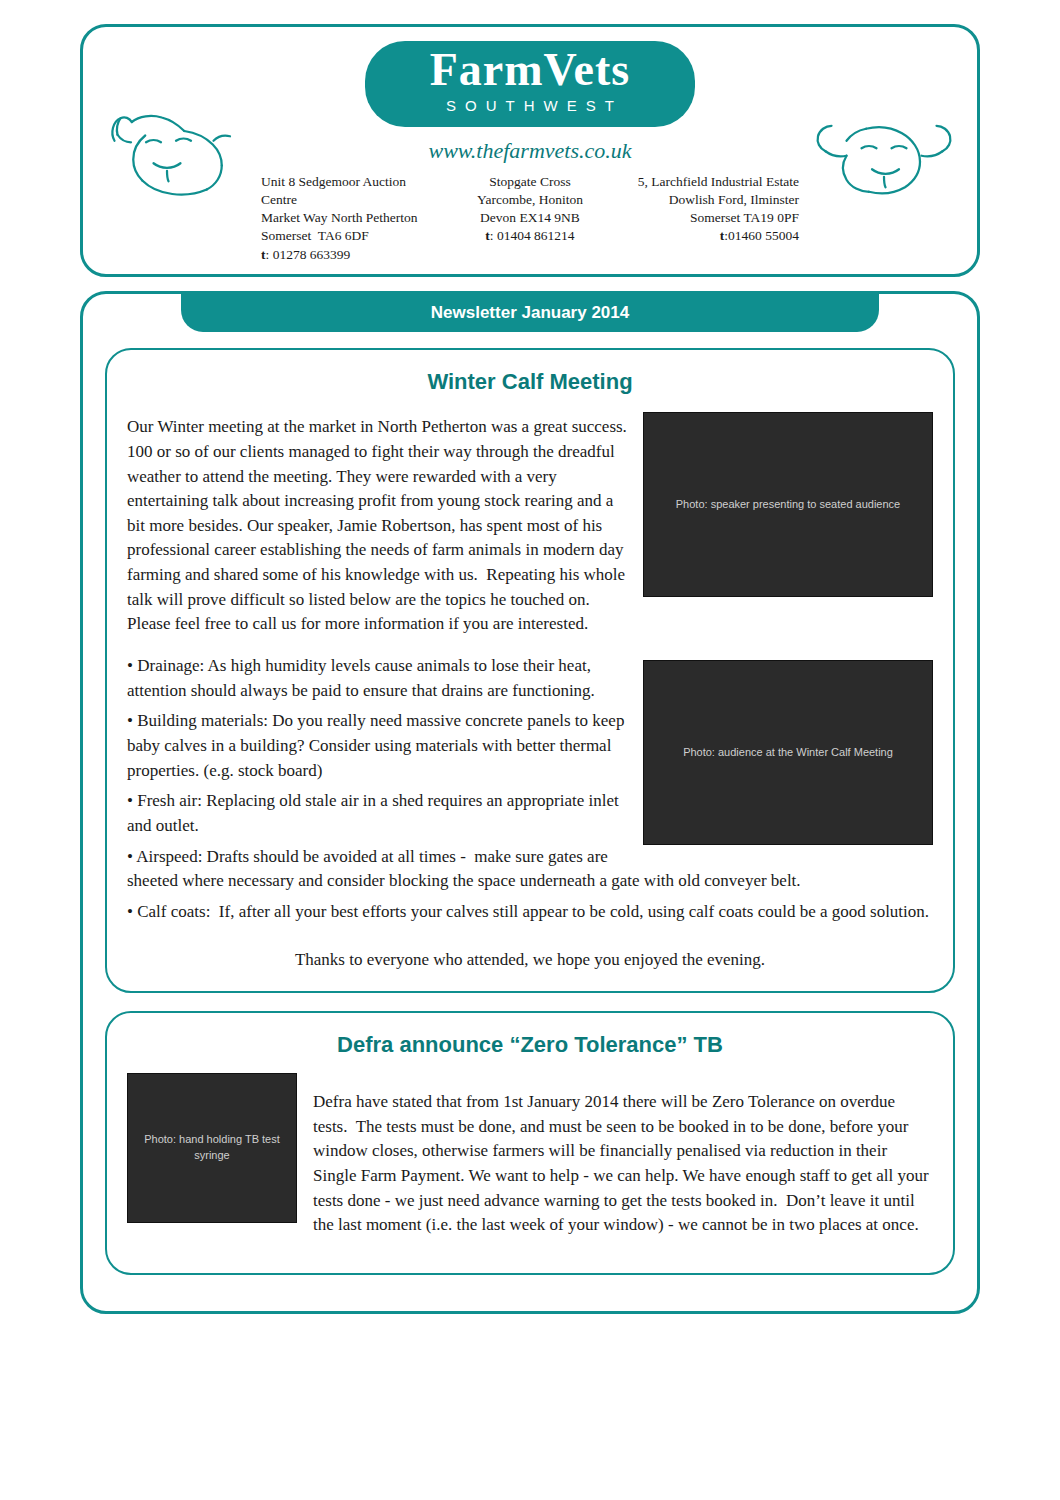FarmVets
SOUTHWEST
www.thefarmvets.co.uk
Unit 8 Sedgemoor Auction Centre
Market Way North Petherton
Somerset TA6 6DF
t: 01278 663399
Stopgate Cross
Yarcombe, Honiton
Devon EX14 9NB
t: 01404 861214
5, Larchfield Industrial Estate
Dowlish Ford, Ilminster
Somerset TA19 0PF
t:01460 55004
Newsletter January 2014
Winter Calf Meeting
Photo: speaker presenting to seated audience
Our Winter meeting at the market in North Petherton was a great success. 100 or so of our clients managed to fight their way through the dreadful weather to attend the meeting. They were rewarded with a very entertaining talk about increasing profit from young stock rearing and a bit more besides. Our speaker, Jamie Robertson, has spent most of his professional career establishing the needs of farm animals in modern day farming and shared some of his knowledge with us. Repeating his whole talk will prove difficult so listed below are the topics he touched on. Please feel free to call us for more information if you are interested.
Photo: audience at the Winter Calf Meeting
• Drainage: As high humidity levels cause animals to lose their heat, attention should always be paid to ensure that drains are functioning.
• Building materials: Do you really need massive concrete panels to keep baby calves in a building? Consider using materials with better thermal properties. (e.g. stock board)
• Fresh air: Replacing old stale air in a shed requires an appropriate inlet and outlet.
• Airspeed: Drafts should be avoided at all times - make sure gates are sheeted where necessary and consider blocking the space underneath a gate with old conveyer belt.
• Calf coats: If, after all your best efforts your calves still appear to be cold, using calf coats could be a good solution.
Thanks to everyone who attended, we hope you enjoyed the evening.
Defra announce “Zero Tolerance” TB
Photo: hand holding TB test syringe
Defra have stated that from 1st January 2014 there will be Zero Tolerance on overdue tests. The tests must be done, and must be seen to be booked in to be done, before your window closes, otherwise farmers will be financially penalised via reduction in their Single Farm Payment. We want to help - we can help. We have enough staff to get all your tests done - we just need advance warning to get the tests booked in. Don’t leave it until the last moment (i.e. the last week of your window) - we cannot be in two places at once.